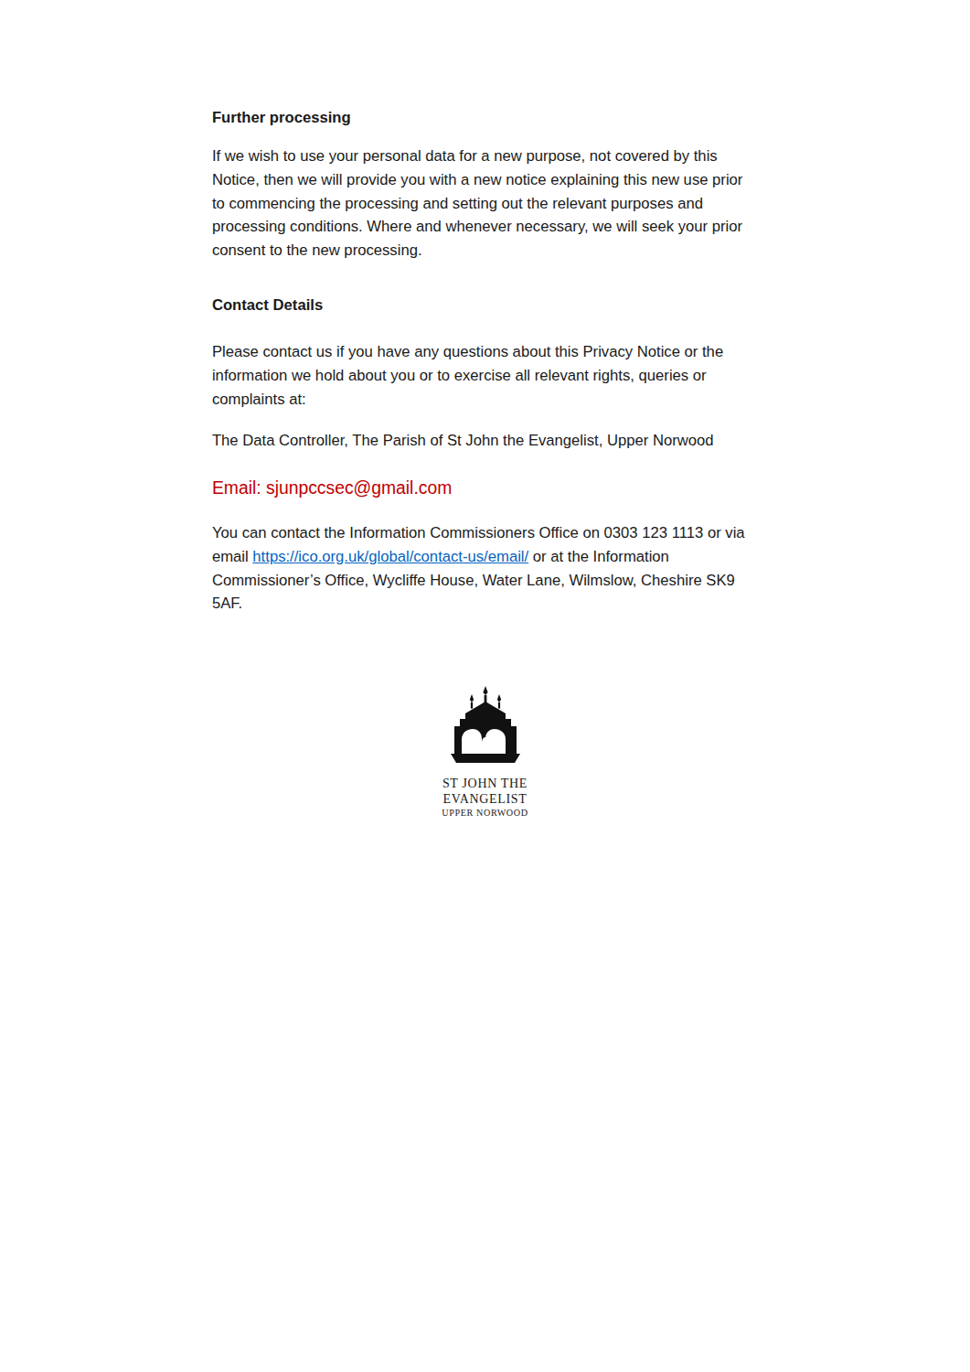Further processing
If we wish to use your personal data for a new purpose, not covered by this Notice, then we will provide you with a new notice explaining this new use prior to commencing the processing and setting out the relevant purposes and processing conditions. Where and whenever necessary, we will seek your prior consent to the new processing.
Contact Details
Please contact us if you have any questions about this Privacy Notice or the information we hold about you or to exercise all relevant rights, queries or complaints at:
The Data Controller, The Parish of St John the Evangelist, Upper Norwood
Email: sjunpccsec@gmail.com
You can contact the Information Commissioners Office on 0303 123 1113 or via email https://ico.org.uk/global/contact-us/email/ or at the Information Commissioner’s Office, Wycliffe House, Water Lane, Wilmslow, Cheshire SK9 5AF.
ST JOHN THE
EVANGELIST
UPPER NORWOOD